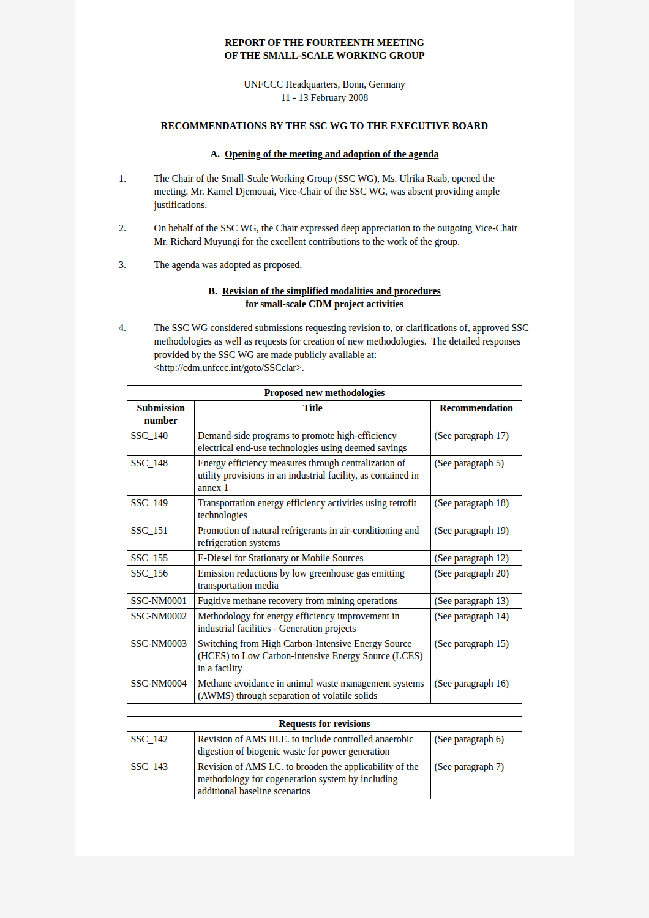REPORT OF THE FOURTEENTH MEETING
OF THE SMALL-SCALE WORKING GROUP
UNFCCC Headquarters, Bonn, Germany
11 - 13 February 2008
RECOMMENDATIONS BY THE SSC WG TO THE EXECUTIVE BOARD
A. Opening of the meeting and adoption of the agenda
1. The Chair of the Small-Scale Working Group (SSC WG), Ms. Ulrika Raab, opened the meeting. Mr. Kamel Djemouai, Vice-Chair of the SSC WG, was absent providing ample justifications.
2. On behalf of the SSC WG, the Chair expressed deep appreciation to the outgoing Vice-Chair Mr. Richard Muyungi for the excellent contributions to the work of the group.
3. The agenda was adopted as proposed.
B. Revision of the simplified modalities and procedures
for small-scale CDM project activities
4. The SSC WG considered submissions requesting revision to, or clarifications of, approved SSC methodologies as well as requests for creation of new methodologies. The detailed responses provided by the SSC WG are made publicly available at: <http://cdm.unfccc.int/goto/SSCclar>.
| Proposed new methodologies |
| --- |
| Submission number | Title | Recommendation |
| SSC_140 | Demand-side programs to promote high-efficiency electrical end-use technologies using deemed savings | (See paragraph 17) |
| SSC_148 | Energy efficiency measures through centralization of utility provisions in an industrial facility, as contained in annex 1 | (See paragraph 5) |
| SSC_149 | Transportation energy efficiency activities using retrofit technologies | (See paragraph 18) |
| SSC_151 | Promotion of natural refrigerants in air-conditioning and refrigeration systems | (See paragraph 19) |
| SSC_155 | E-Diesel for Stationary or Mobile Sources | (See paragraph 12) |
| SSC_156 | Emission reductions by low greenhouse gas emitting transportation media | (See paragraph 20) |
| SSC-NM0001 | Fugitive methane recovery from mining operations | (See paragraph 13) |
| SSC-NM0002 | Methodology for energy efficiency improvement in industrial facilities - Generation projects | (See paragraph 14) |
| SSC-NM0003 | Switching from High Carbon-Intensive Energy Source (HCES) to Low Carbon-intensive Energy Source (LCES) in a facility | (See paragraph 15) |
| SSC-NM0004 | Methane avoidance in animal waste management systems (AWMS) through separation of volatile solids | (See paragraph 16) |
| Requests for revisions |
| --- |
| SSC_142 | Revision of AMS III.E. to include controlled anaerobic digestion of biogenic waste for power generation | (See paragraph 6) |
| SSC_143 | Revision of AMS I.C. to broaden the applicability of the methodology for cogeneration system by including additional baseline scenarios | (See paragraph 7) |